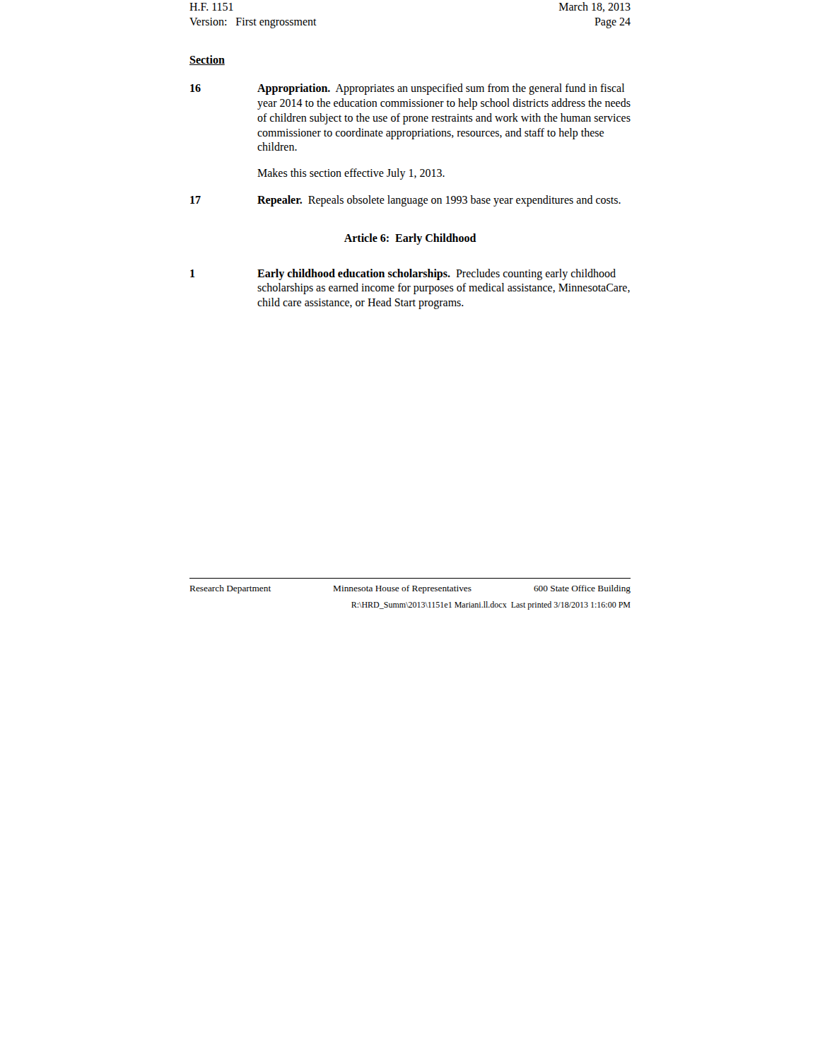H.F. 1151
Version: First engrossment
March 18, 2013
Page 24
Section
16
Appropriation. Appropriates an unspecified sum from the general fund in fiscal year 2014 to the education commissioner to help school districts address the needs of children subject to the use of prone restraints and work with the human services commissioner to coordinate appropriations, resources, and staff to help these children.
Makes this section effective July 1, 2013.
17
Repealer. Repeals obsolete language on 1993 base year expenditures and costs.
Article 6: Early Childhood
1
Early childhood education scholarships. Precludes counting early childhood scholarships as earned income for purposes of medical assistance, MinnesotaCare, child care assistance, or Head Start programs.
Research Department
Minnesota House of Representatives
600 State Office Building
R:\HRD_Summ\2013\1151e1 Mariani.ll.docx Last printed 3/18/2013 1:16:00 PM